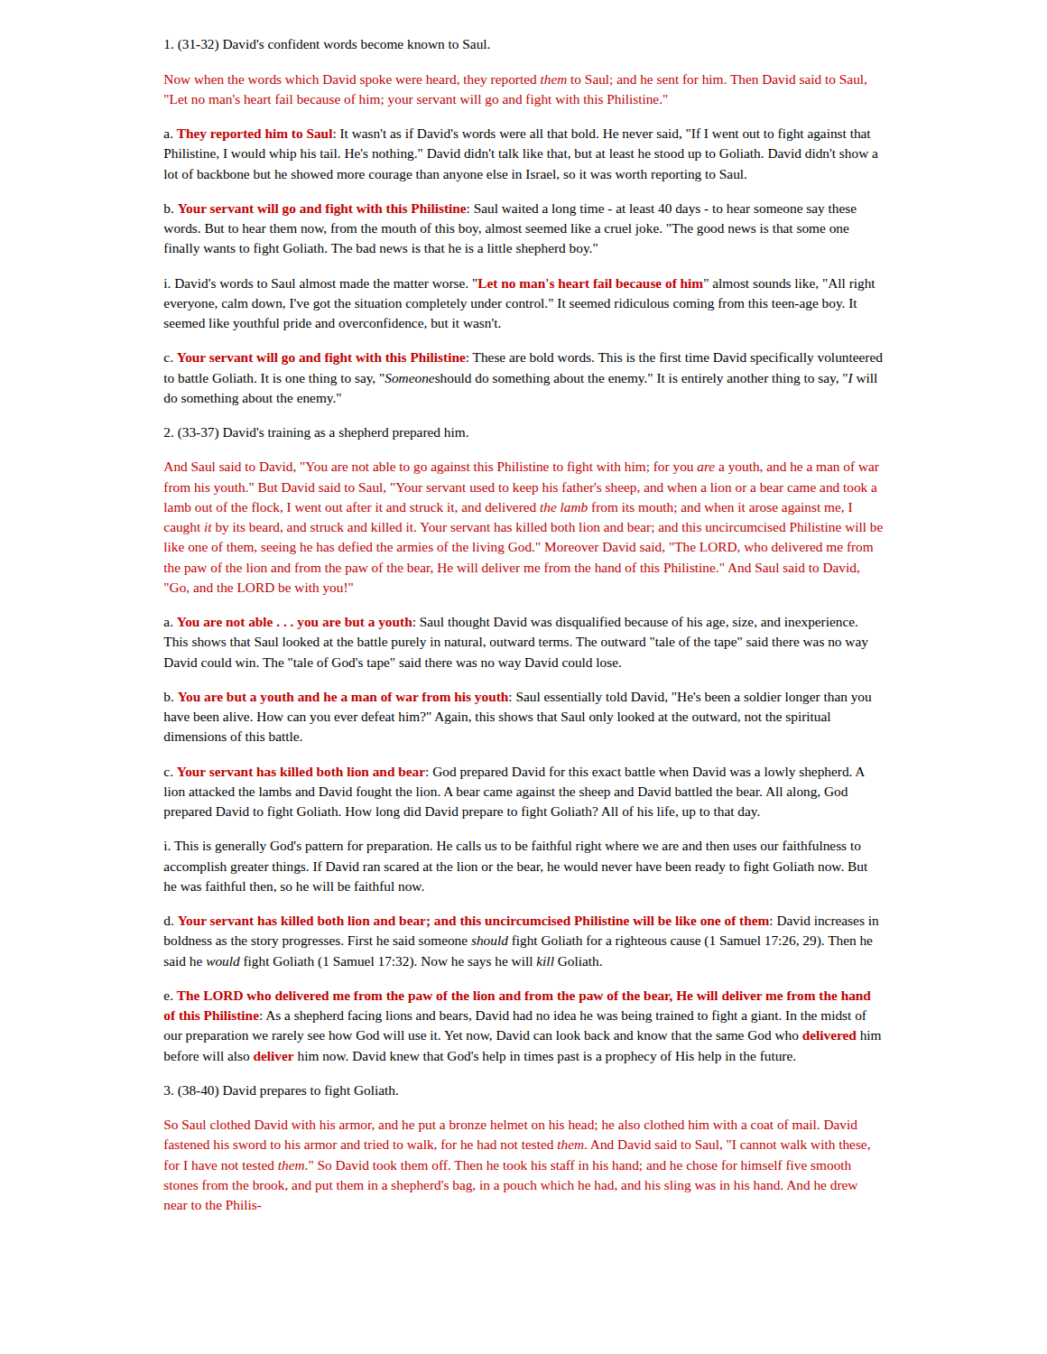1. (31-32) David's confident words become known to Saul.
Now when the words which David spoke were heard, they reported them to Saul; and he sent for him. Then David said to Saul, "Let no man's heart fail because of him; your servant will go and fight with this Philistine."
a. They reported him to Saul: It wasn't as if David's words were all that bold. He never said, "If I went out to fight against that Philistine, I would whip his tail. He's nothing." David didn't talk like that, but at least he stood up to Goliath. David didn't show a lot of backbone but he showed more courage than anyone else in Israel, so it was worth reporting to Saul.
b. Your servant will go and fight with this Philistine: Saul waited a long time - at least 40 days - to hear someone say these words. But to hear them now, from the mouth of this boy, almost seemed like a cruel joke. "The good news is that some one finally wants to fight Goliath. The bad news is that he is a little shepherd boy."
i. David's words to Saul almost made the matter worse. "Let no man's heart fail because of him" almost sounds like, "All right everyone, calm down, I've got the situation completely under control." It seemed ridiculous coming from this teen-age boy. It seemed like youthful pride and overconfidence, but it wasn't.
c. Your servant will go and fight with this Philistine: These are bold words. This is the first time David specifically volunteered to battle Goliath. It is one thing to say, "Someoneshould do something about the enemy." It is entirely another thing to say, "I will do something about the enemy."
2. (33-37) David's training as a shepherd prepared him.
And Saul said to David, "You are not able to go against this Philistine to fight with him; for you are a youth, and he a man of war from his youth." But David said to Saul, "Your servant used to keep his father's sheep, and when a lion or a bear came and took a lamb out of the flock, I went out after it and struck it, and delivered the lamb from its mouth; and when it arose against me, I caught it by its beard, and struck and killed it. Your servant has killed both lion and bear; and this uncircumcised Philistine will be like one of them, seeing he has defied the armies of the living God." Moreover David said, "The LORD, who delivered me from the paw of the lion and from the paw of the bear, He will deliver me from the hand of this Philistine." And Saul said to David, "Go, and the LORD be with you!"
a. You are not able . . . you are but a youth: Saul thought David was disqualified because of his age, size, and inexperience. This shows that Saul looked at the battle purely in natural, outward terms. The outward "tale of the tape" said there was no way David could win. The "tale of God's tape" said there was no way David could lose.
b. You are but a youth and he a man of war from his youth: Saul essentially told David, "He's been a soldier longer than you have been alive. How can you ever defeat him?" Again, this shows that Saul only looked at the outward, not the spiritual dimensions of this battle.
c. Your servant has killed both lion and bear: God prepared David for this exact battle when David was a lowly shepherd. A lion attacked the lambs and David fought the lion. A bear came against the sheep and David battled the bear. All along, God prepared David to fight Goliath. How long did David prepare to fight Goliath? All of his life, up to that day.
i. This is generally God's pattern for preparation. He calls us to be faithful right where we are and then uses our faithfulness to accomplish greater things. If David ran scared at the lion or the bear, he would never have been ready to fight Goliath now. But he was faithful then, so he will be faithful now.
d. Your servant has killed both lion and bear; and this uncircumcised Philistine will be like one of them: David increases in boldness as the story progresses. First he said someone should fight Goliath for a righteous cause (1 Samuel 17:26, 29). Then he said he would fight Goliath (1 Samuel 17:32). Now he says he will kill Goliath.
e. The LORD who delivered me from the paw of the lion and from the paw of the bear, He will deliver me from the hand of this Philistine: As a shepherd facing lions and bears, David had no idea he was being trained to fight a giant. In the midst of our preparation we rarely see how God will use it. Yet now, David can look back and know that the same God who delivered him before will also deliver him now. David knew that God's help in times past is a prophecy of His help in the future.
3. (38-40) David prepares to fight Goliath.
So Saul clothed David with his armor, and he put a bronze helmet on his head; he also clothed him with a coat of mail. David fastened his sword to his armor and tried to walk, for he had not tested them. And David said to Saul, "I cannot walk with these, for I have not tested them." So David took them off. Then he took his staff in his hand; and he chose for himself five smooth stones from the brook, and put them in a shepherd's bag, in a pouch which he had, and his sling was in his hand. And he drew near to the Philis-